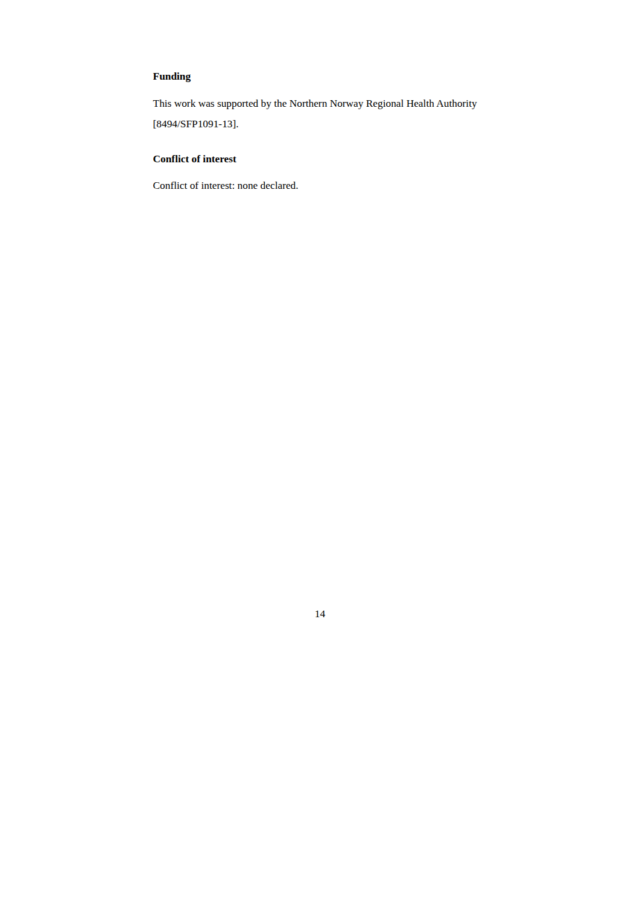Funding
This work was supported by the Northern Norway Regional Health Authority [8494/SFP1091-13].
Conflict of interest
Conflict of interest: none declared.
14